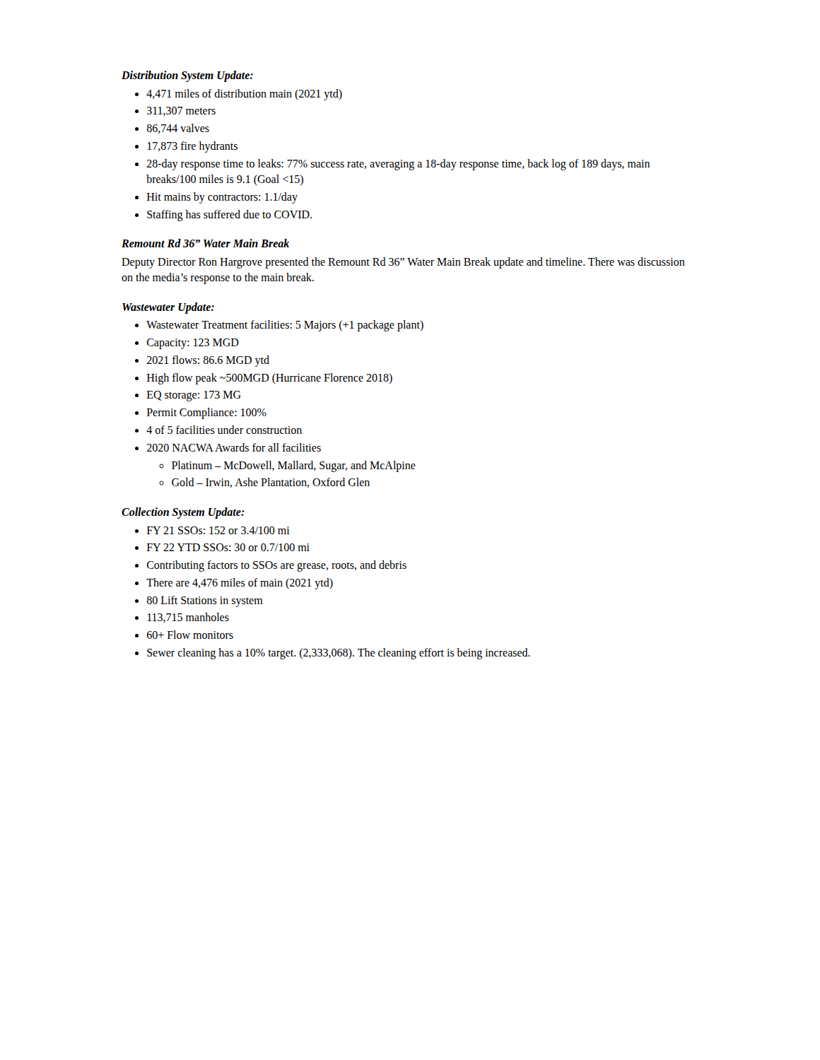Distribution System Update:
4,471 miles of distribution main (2021 ytd)
311,307 meters
86,744 valves
17,873 fire hydrants
28-day response time to leaks: 77% success rate, averaging a 18-day response time, back log of 189 days, main breaks/100 miles is 9.1 (Goal <15)
Hit mains by contractors: 1.1/day
Staffing has suffered due to COVID.
Remount Rd 36” Water Main Break
Deputy Director Ron Hargrove presented the Remount Rd 36” Water Main Break update and timeline. There was discussion on the media’s response to the main break.
Wastewater Update:
Wastewater Treatment facilities: 5 Majors (+1 package plant)
Capacity: 123 MGD
2021 flows: 86.6 MGD ytd
High flow peak ~500MGD (Hurricane Florence 2018)
EQ storage: 173 MG
Permit Compliance: 100%
4 of 5 facilities under construction
2020 NACWA Awards for all facilities
Platinum – McDowell, Mallard, Sugar, and McAlpine
Gold – Irwin, Ashe Plantation, Oxford Glen
Collection System Update:
FY 21 SSOs: 152 or 3.4/100 mi
FY 22 YTD SSOs: 30 or 0.7/100 mi
Contributing factors to SSOs are grease, roots, and debris
There are 4,476 miles of main (2021 ytd)
80 Lift Stations in system
113,715 manholes
60+ Flow monitors
Sewer cleaning has a 10% target. (2,333,068). The cleaning effort is being increased.